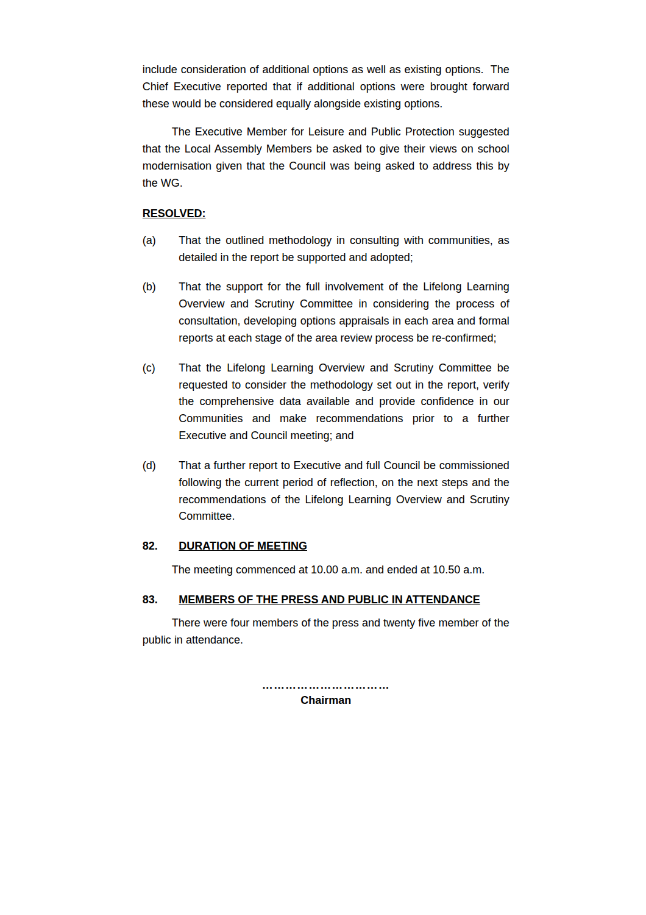include consideration of additional options as well as existing options. The Chief Executive reported that if additional options were brought forward these would be considered equally alongside existing options.
The Executive Member for Leisure and Public Protection suggested that the Local Assembly Members be asked to give their views on school modernisation given that the Council was being asked to address this by the WG.
RESOLVED:
(a) That the outlined methodology in consulting with communities, as detailed in the report be supported and adopted;
(b) That the support for the full involvement of the Lifelong Learning Overview and Scrutiny Committee in considering the process of consultation, developing options appraisals in each area and formal reports at each stage of the area review process be re-confirmed;
(c) That the Lifelong Learning Overview and Scrutiny Committee be requested to consider the methodology set out in the report, verify the comprehensive data available and provide confidence in our Communities and make recommendations prior to a further Executive and Council meeting; and
(d) That a further report to Executive and full Council be commissioned following the current period of reflection, on the next steps and the recommendations of the Lifelong Learning Overview and Scrutiny Committee.
82.
Duration of Meeting
The meeting commenced at 10.00 a.m. and ended at 10.50 a.m.
83.
Members of the Press and Public in Attendance
There were four members of the press and twenty five member of the public in attendance.
……………………………
Chairman